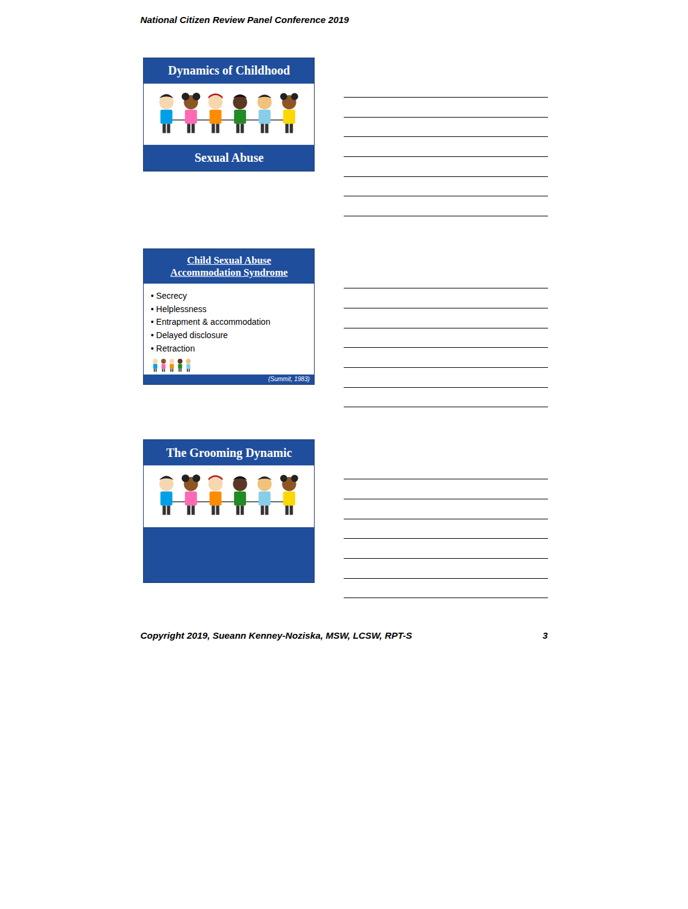National Citizen Review Panel Conference 2019
Dynamics of Childhood
Sexual Abuse
Child Sexual Abuse
Accommodation Syndrome
Secrecy
Helplessness
Entrapment & accommodation
Delayed disclosure
Retraction
(Summit, 1983)
The Grooming Dynamic
Copyright 2019, Sueann Kenney-Noziska, MSW, LCSW, RPT-S 3